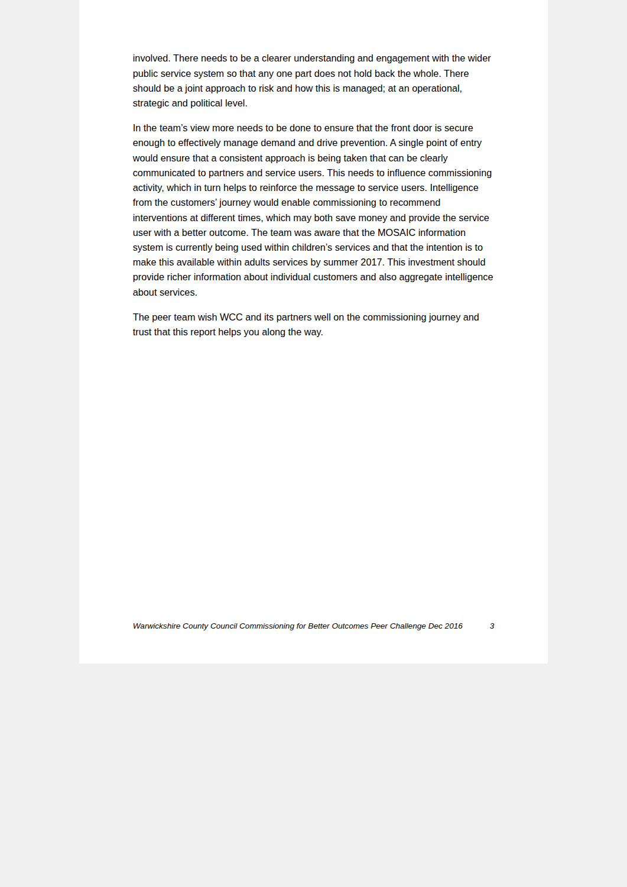involved. There needs to be a clearer understanding and engagement with the wider public service system so that any one part does not hold back the whole. There should be a joint approach to risk and how this is managed; at an operational, strategic and political level.
In the team’s view more needs to be done to ensure that the front door is secure enough to effectively manage demand and drive prevention. A single point of entry would ensure that a consistent approach is being taken that can be clearly communicated to partners and service users. This needs to influence commissioning activity, which in turn helps to reinforce the message to service users. Intelligence from the customers’ journey would enable commissioning to recommend interventions at different times, which may both save money and provide the service user with a better outcome. The team was aware that the MOSAIC information system is currently being used within children’s services and that the intention is to make this available within adults services by summer 2017. This investment should provide richer information about individual customers and also aggregate intelligence about services.
The peer team wish WCC and its partners well on the commissioning journey and trust that this report helps you along the way.
Warwickshire County Council Commissioning for Better Outcomes Peer Challenge Dec 2016 3